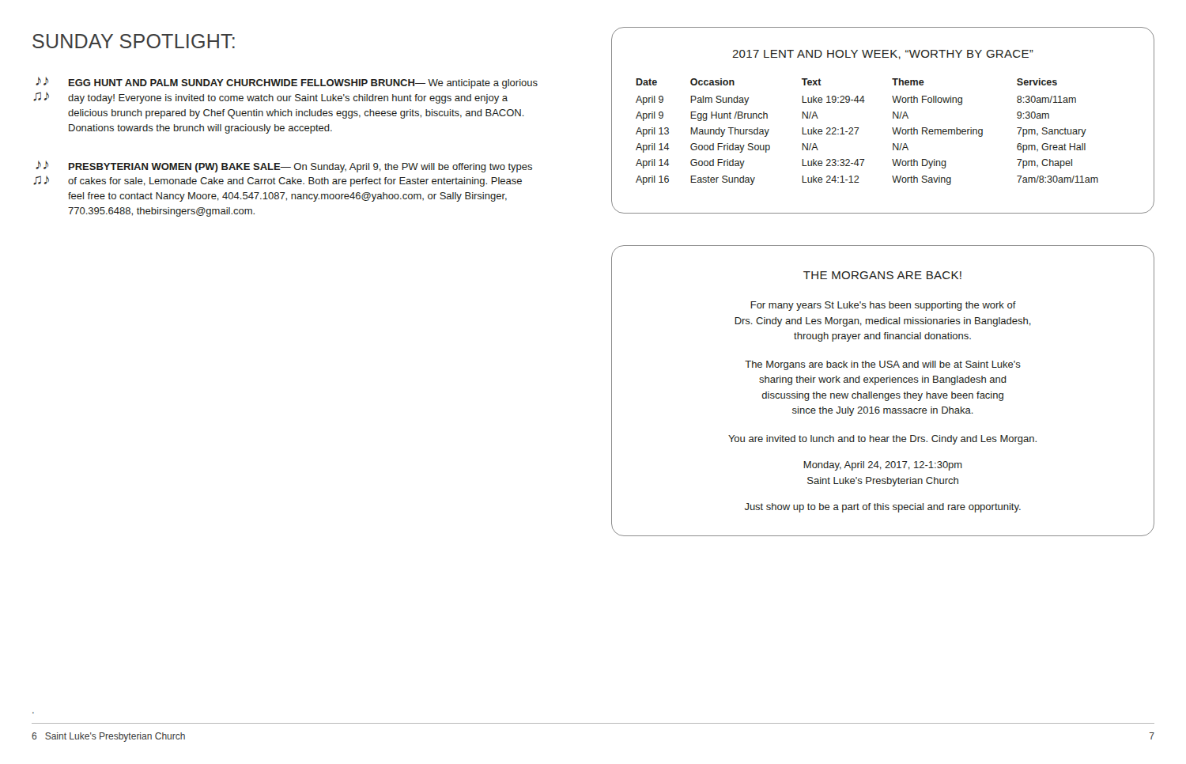SUNDAY SPOTLIGHT:
♪♪ ♫♪
EGG HUNT AND PALM SUNDAY CHURCHWIDE FELLOWSHIP BRUNCH— We anticipate a glorious day today! Everyone is invited to come watch our Saint Luke's children hunt for eggs and enjoy a delicious brunch prepared by Chef Quentin which includes eggs, cheese grits, biscuits, and BACON. Donations towards the brunch will graciously be accepted.
♪♪ ♫♪
PRESBYTERIAN WOMEN (PW) BAKE SALE— On Sunday, April 9, the PW will be offering two types of cakes for sale, Lemonade Cake and Carrot Cake. Both are perfect for Easter entertaining. Please feel free to contact Nancy Moore, 404.547.1087, nancy.moore46@yahoo.com, or Sally Birsinger, 770.395.6488, thebirsingers@gmail.com.
.
2017 LENT AND HOLY WEEK, “WORTHY BY GRACE”
| Date | Occasion | Text | Theme | Services |
| --- | --- | --- | --- | --- |
| April 9 | Palm Sunday | Luke 19:29-44 | Worth Following | 8:30am/11am |
| April 9 | Egg Hunt /Brunch | N/A | N/A | 9:30am |
| April 13 | Maundy Thursday | Luke 22:1-27 | Worth Remembering | 7pm, Sanctuary |
| April 14 | Good Friday Soup | N/A | N/A | 6pm, Great Hall |
| April 14 | Good Friday | Luke 23:32-47 | Worth Dying | 7pm, Chapel |
| April 16 | Easter Sunday | Luke 24:1-12 | Worth Saving | 7am/8:30am/11am |
THE MORGANS ARE BACK!
For many years St Luke's has been supporting the work of
Drs. Cindy and Les Morgan, medical missionaries in Bangladesh,
through prayer and financial donations.
The Morgans are back in the USA and will be at Saint Luke's
sharing their work and experiences in Bangladesh and
discussing the new challenges they have been facing
since the July 2016 massacre in Dhaka.
You are invited to lunch and to hear the Drs. Cindy and Les Morgan.
Monday, April 24, 2017, 12-1:30pm
Saint Luke's Presbyterian Church
Just show up to be a part of this special and rare opportunity.
6 Saint Luke's Presbyterian Church
7